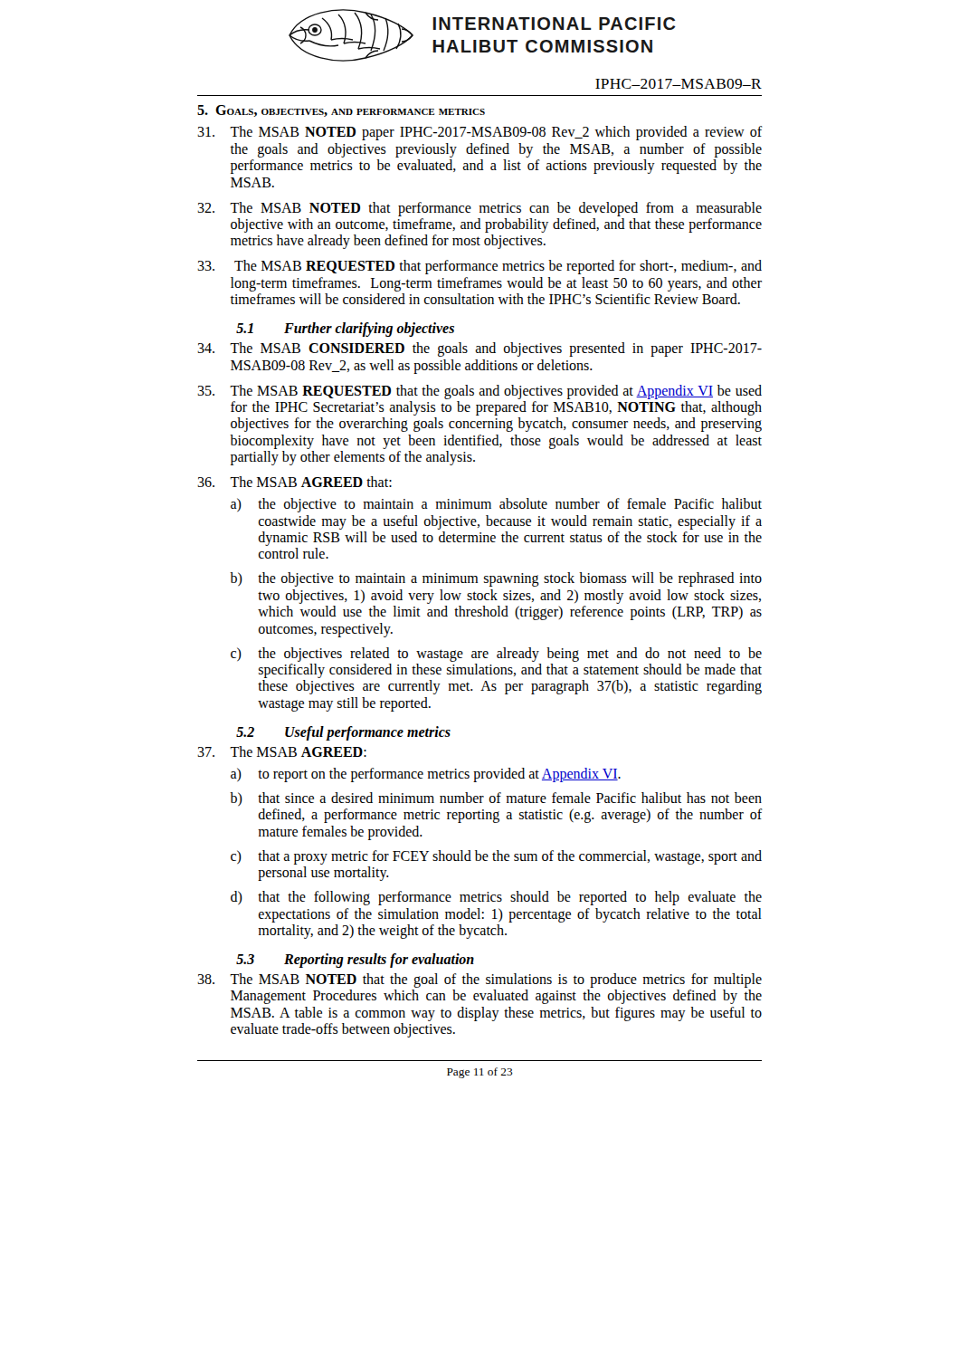INTERNATIONAL PACIFIC
HALIBUT COMMISSION
IPHC–2017–MSAB09–R
5. Goals, objectives, and performance metrics
31. The MSAB NOTED paper IPHC-2017-MSAB09-08 Rev_2 which provided a review of the goals and objectives previously defined by the MSAB, a number of possible performance metrics to be evaluated, and a list of actions previously requested by the MSAB.
32. The MSAB NOTED that performance metrics can be developed from a measurable objective with an outcome, timeframe, and probability defined, and that these performance metrics have already been defined for most objectives.
33. The MSAB REQUESTED that performance metrics be reported for short-, medium-, and long-term timeframes. Long-term timeframes would be at least 50 to 60 years, and other timeframes will be considered in consultation with the IPHC’s Scientific Review Board.
5.1 Further clarifying objectives
34. The MSAB CONSIDERED the goals and objectives presented in paper IPHC-2017-MSAB09-08 Rev_2, as well as possible additions or deletions.
35. The MSAB REQUESTED that the goals and objectives provided at Appendix VI be used for the IPHC Secretariat’s analysis to be prepared for MSAB10, NOTING that, although objectives for the overarching goals concerning bycatch, consumer needs, and preserving biocomplexity have not yet been identified, those goals would be addressed at least partially by other elements of the analysis.
36. The MSAB AGREED that:
a) the objective to maintain a minimum absolute number of female Pacific halibut coastwide may be a useful objective, because it would remain static, especially if a dynamic RSB will be used to determine the current status of the stock for use in the control rule.
b) the objective to maintain a minimum spawning stock biomass will be rephrased into two objectives, 1) avoid very low stock sizes, and 2) mostly avoid low stock sizes, which would use the limit and threshold (trigger) reference points (LRP, TRP) as outcomes, respectively.
c) the objectives related to wastage are already being met and do not need to be specifically considered in these simulations, and that a statement should be made that these objectives are currently met. As per paragraph 37(b), a statistic regarding wastage may still be reported.
5.2 Useful performance metrics
37. The MSAB AGREED:
a) to report on the performance metrics provided at Appendix VI.
b) that since a desired minimum number of mature female Pacific halibut has not been defined, a performance metric reporting a statistic (e.g. average) of the number of mature females be provided.
c) that a proxy metric for FCEY should be the sum of the commercial, wastage, sport and personal use mortality.
d) that the following performance metrics should be reported to help evaluate the expectations of the simulation model: 1) percentage of bycatch relative to the total mortality, and 2) the weight of the bycatch.
5.3 Reporting results for evaluation
38. The MSAB NOTED that the goal of the simulations is to produce metrics for multiple Management Procedures which can be evaluated against the objectives defined by the MSAB. A table is a common way to display these metrics, but figures may be useful to evaluate trade-offs between objectives.
Page 11 of 23